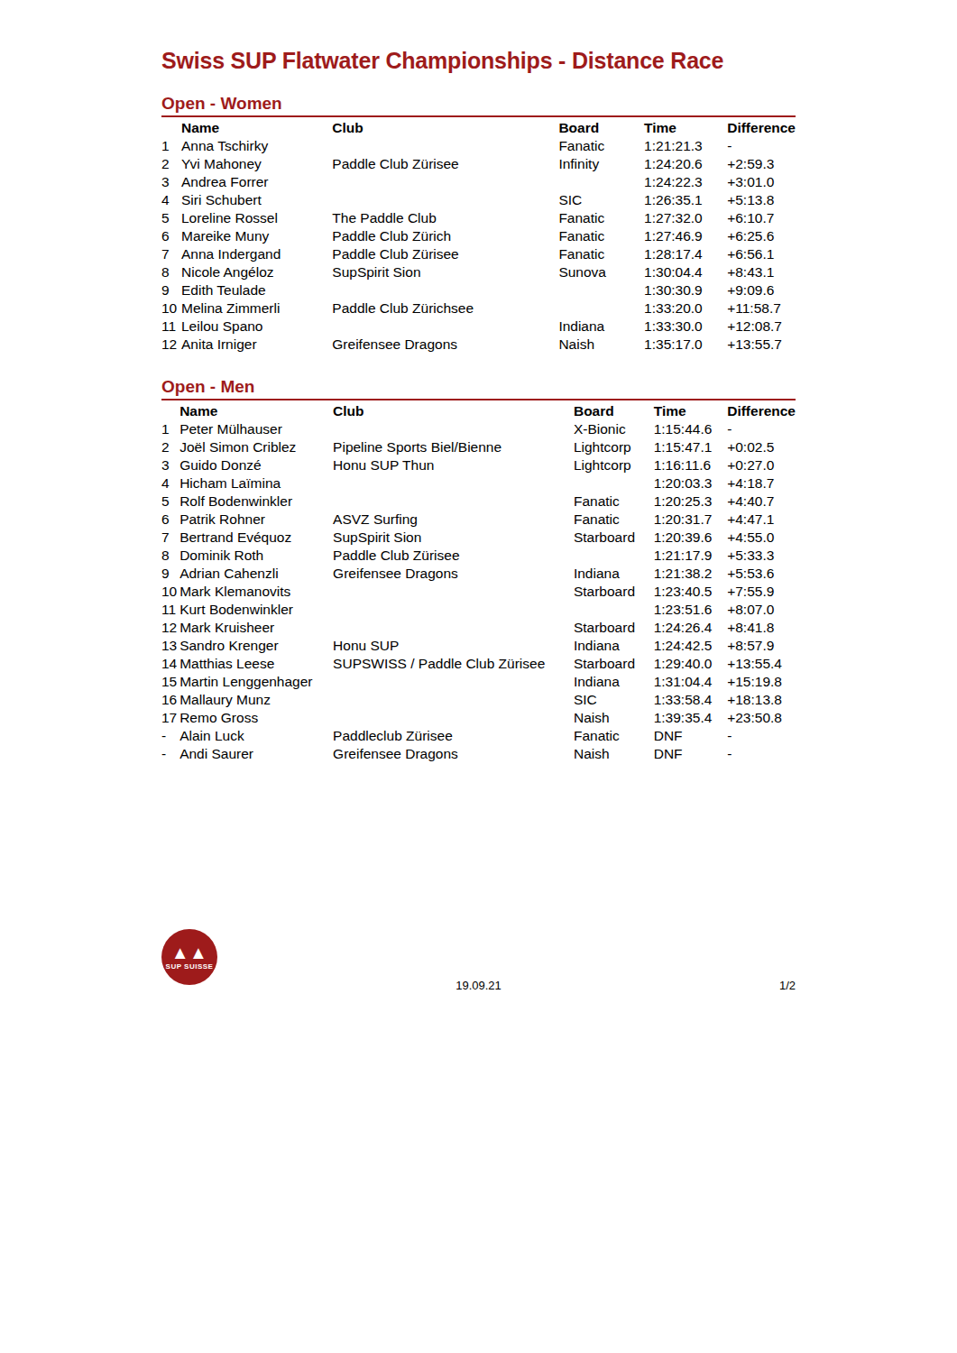Swiss SUP Flatwater Championships - Distance Race
Open - Women
| | Name | Club | Board | Time | Difference |
| --- | --- | --- | --- | --- | --- |
| 1 | Anna Tschirky | | Fanatic | 1:21:21.3 | - |
| 2 | Yvi Mahoney | Paddle Club Zürisee | Infinity | 1:24:20.6 | +2:59.3 |
| 3 | Andrea Forrer | | | 1:24:22.3 | +3:01.0 |
| 4 | Siri Schubert | | SIC | 1:26:35.1 | +5:13.8 |
| 5 | Loreline Rossel | The Paddle Club | Fanatic | 1:27:32.0 | +6:10.7 |
| 6 | Mareike Muny | Paddle Club Zürich | Fanatic | 1:27:46.9 | +6:25.6 |
| 7 | Anna Indergand | Paddle Club Zürisee | Fanatic | 1:28:17.4 | +6:56.1 |
| 8 | Nicole Angéloz | SupSpirit Sion | Sunova | 1:30:04.4 | +8:43.1 |
| 9 | Edith Teulade | | | 1:30:30.9 | +9:09.6 |
| 10 | Melina Zimmerli | Paddle Club Zürichsee | | 1:33:20.0 | +11:58.7 |
| 11 | Leilou Spano | | Indiana | 1:33:30.0 | +12:08.7 |
| 12 | Anita Irniger | Greifensee Dragons | Naish | 1:35:17.0 | +13:55.7 |
Open - Men
| | Name | Club | Board | Time | Difference |
| --- | --- | --- | --- | --- | --- |
| 1 | Peter Mülhauser | | X-Bionic | 1:15:44.6 | - |
| 2 | Joël Simon Criblez | Pipeline Sports Biel/Bienne | Lightcorp | 1:15:47.1 | +0:02.5 |
| 3 | Guido Donzé | Honu SUP Thun | Lightcorp | 1:16:11.6 | +0:27.0 |
| 4 | Hicham Laïmina | | | 1:20:03.3 | +4:18.7 |
| 5 | Rolf Bodenwinkler | | Fanatic | 1:20:25.3 | +4:40.7 |
| 6 | Patrik Rohner | ASVZ Surfing | Fanatic | 1:20:31.7 | +4:47.1 |
| 7 | Bertrand Evéquoz | SupSpirit Sion | Starboard | 1:20:39.6 | +4:55.0 |
| 8 | Dominik Roth | Paddle Club Zürisee | | 1:21:17.9 | +5:33.3 |
| 9 | Adrian Cahenzli | Greifensee Dragons | Indiana | 1:21:38.2 | +5:53.6 |
| 10 | Mark Klemanovits | | Starboard | 1:23:40.5 | +7:55.9 |
| 11 | Kurt Bodenwinkler | | | 1:23:51.6 | +8:07.0 |
| 12 | Mark Kruisheer | | Starboard | 1:24:26.4 | +8:41.8 |
| 13 | Sandro Krenger | Honu SUP | Indiana | 1:24:42.5 | +8:57.9 |
| 14 | Matthias Leese | SUPSWISS / Paddle Club Zürisee | Starboard | 1:29:40.0 | +13:55.4 |
| 15 | Martin Lenggenhager | | Indiana | 1:31:04.4 | +15:19.8 |
| 16 | Mallaury Munz | | SIC | 1:33:58.4 | +18:13.8 |
| 17 | Remo Gross | | Naish | 1:39:35.4 | +23:50.8 |
| - | Alain Luck | Paddleclub Zürisee | Fanatic | DNF | - |
| - | Andi Saurer | Greifensee Dragons | Naish | DNF | - |
▲▲
SUP SUISSE
19.09.21 1/2